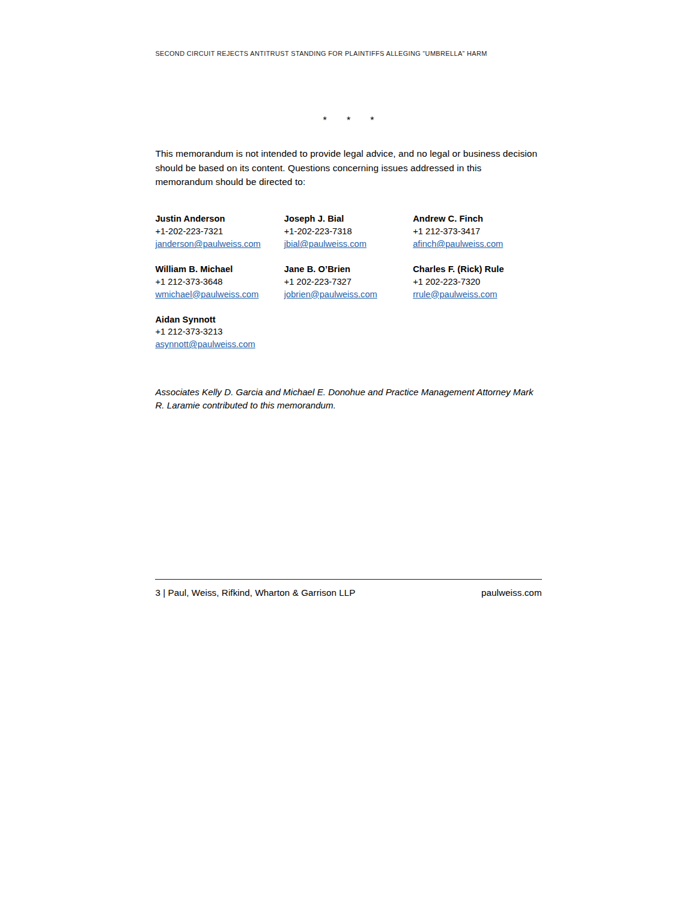Second Circuit Rejects Antitrust Standing for Plaintiffs Alleging “Umbrella” Harm
* * *
This memorandum is not intended to provide legal advice, and no legal or business decision should be based on its content. Questions concerning issues addressed in this memorandum should be directed to:
| Justin Anderson +1-202-223-7321 janderson@paulweiss.com | Joseph J. Bial +1-202-223-7318 jbial@paulweiss.com | Andrew C. Finch +1 212-373-3417 afinch@paulweiss.com |
| William B. Michael +1 212-373-3648 wmichael@paulweiss.com | Jane B. O’Brien +1 202-223-7327 jobrien@paulweiss.com | Charles F. (Rick) Rule +1 202-223-7320 rrule@paulweiss.com |
| Aidan Synnott +1 212-373-3213 asynnott@paulweiss.com | | |
Associates Kelly D. Garcia and Michael E. Donohue and Practice Management Attorney Mark R. Laramie contributed to this memorandum.
3 | Paul, Weiss, Rifkind, Wharton & Garrison LLP
paulweiss.com